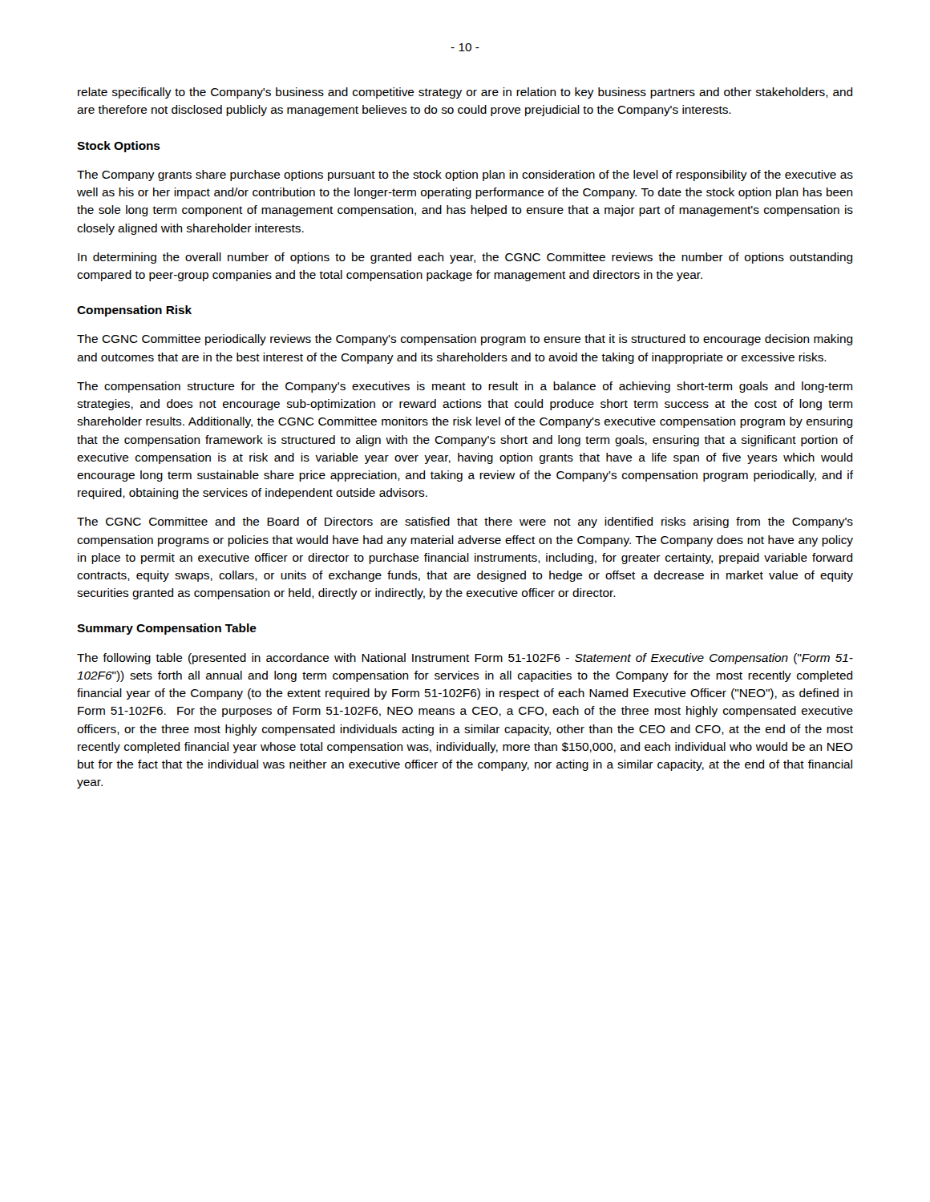- 10 -
relate specifically to the Company's business and competitive strategy or are in relation to key business partners and other stakeholders, and are therefore not disclosed publicly as management believes to do so could prove prejudicial to the Company's interests.
Stock Options
The Company grants share purchase options pursuant to the stock option plan in consideration of the level of responsibility of the executive as well as his or her impact and/or contribution to the longer-term operating performance of the Company. To date the stock option plan has been the sole long term component of management compensation, and has helped to ensure that a major part of management's compensation is closely aligned with shareholder interests.
In determining the overall number of options to be granted each year, the CGNC Committee reviews the number of options outstanding compared to peer-group companies and the total compensation package for management and directors in the year.
Compensation Risk
The CGNC Committee periodically reviews the Company's compensation program to ensure that it is structured to encourage decision making and outcomes that are in the best interest of the Company and its shareholders and to avoid the taking of inappropriate or excessive risks.
The compensation structure for the Company's executives is meant to result in a balance of achieving short-term goals and long-term strategies, and does not encourage sub-optimization or reward actions that could produce short term success at the cost of long term shareholder results. Additionally, the CGNC Committee monitors the risk level of the Company's executive compensation program by ensuring that the compensation framework is structured to align with the Company's short and long term goals, ensuring that a significant portion of executive compensation is at risk and is variable year over year, having option grants that have a life span of five years which would encourage long term sustainable share price appreciation, and taking a review of the Company's compensation program periodically, and if required, obtaining the services of independent outside advisors.
The CGNC Committee and the Board of Directors are satisfied that there were not any identified risks arising from the Company's compensation programs or policies that would have had any material adverse effect on the Company. The Company does not have any policy in place to permit an executive officer or director to purchase financial instruments, including, for greater certainty, prepaid variable forward contracts, equity swaps, collars, or units of exchange funds, that are designed to hedge or offset a decrease in market value of equity securities granted as compensation or held, directly or indirectly, by the executive officer or director.
Summary Compensation Table
The following table (presented in accordance with National Instrument Form 51-102F6 - Statement of Executive Compensation ("Form 51-102F6")) sets forth all annual and long term compensation for services in all capacities to the Company for the most recently completed financial year of the Company (to the extent required by Form 51-102F6) in respect of each Named Executive Officer ("NEO"), as defined in Form 51-102F6. For the purposes of Form 51-102F6, NEO means a CEO, a CFO, each of the three most highly compensated executive officers, or the three most highly compensated individuals acting in a similar capacity, other than the CEO and CFO, at the end of the most recently completed financial year whose total compensation was, individually, more than $150,000, and each individual who would be an NEO but for the fact that the individual was neither an executive officer of the company, nor acting in a similar capacity, at the end of that financial year.